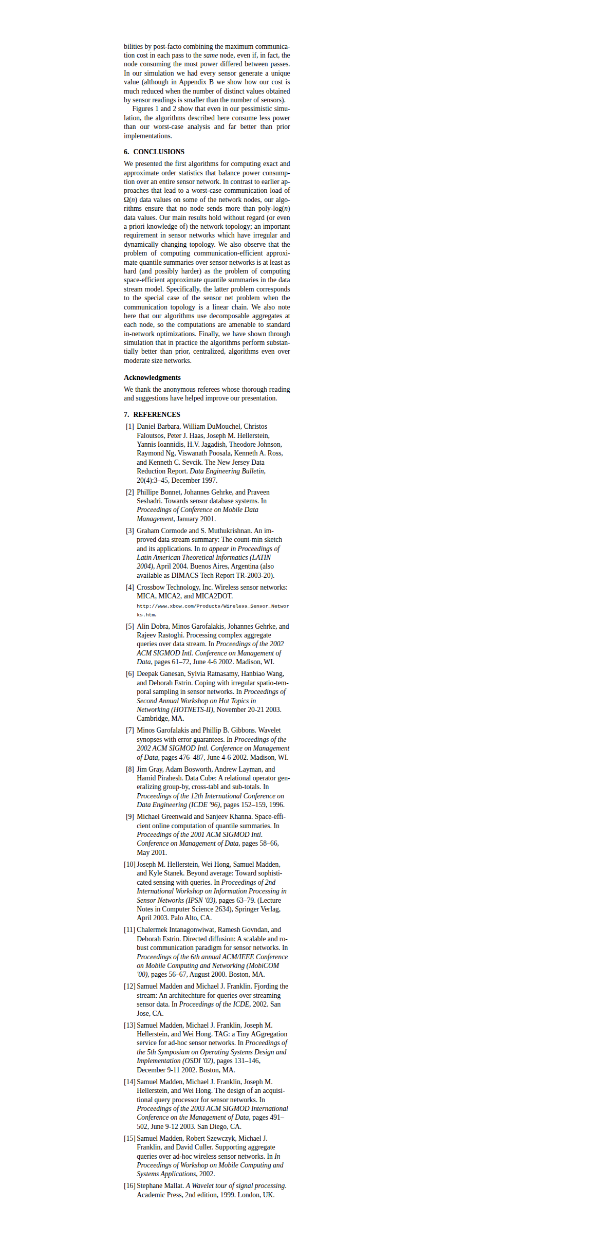bilities by post-facto combining the maximum communication cost in each pass to the same node, even if, in fact, the node consuming the most power differed between passes. In our simulation we had every sensor generate a unique value (although in Appendix B we show how our cost is much reduced when the number of distinct values obtained by sensor readings is smaller than the number of sensors).
Figures 1 and 2 show that even in our pessimistic simulation, the algorithms described here consume less power than our worst-case analysis and far better than prior implementations.
6. CONCLUSIONS
We presented the first algorithms for computing exact and approximate order statistics that balance power consumption over an entire sensor network. In contrast to earlier approaches that lead to a worst-case communication load of Ω(n) data values on some of the network nodes, our algorithms ensure that no node sends more than poly-log(n) data values. Our main results hold without regard (or even a priori knowledge of) the network topology; an important requirement in sensor networks which have irregular and dynamically changing topology. We also observe that the problem of computing communication-efficient approximate quantile summaries over sensor networks is at least as hard (and possibly harder) as the problem of computing space-efficient approximate quantile summaries in the data stream model. Specifically, the latter problem corresponds to the special case of the sensor net problem when the communication topology is a linear chain. We also note here that our algorithms use decomposable aggregates at each node, so the computations are amenable to standard in-network optimizations. Finally, we have shown through simulation that in practice the algorithms perform substantially better than prior, centralized, algorithms even over moderate size networks.
Acknowledgments
We thank the anonymous referees whose thorough reading and suggestions have helped improve our presentation.
7. REFERENCES
Daniel Barbara, William DuMouchel, Christos Faloutsos, Peter J. Haas, Joseph M. Hellerstein, Yannis Ioannidis, H.V. Jagadish, Theodore Johnson, Raymond Ng, Viswanath Poosala, Kenneth A. Ross, and Kenneth C. Sevcik. The New Jersey Data Reduction Report. Data Engineering Bulletin, 20(4):3–45, December 1997.
Phillipe Bonnet, Johannes Gehrke, and Praveen Seshadri. Towards sensor database systems. In Proceedings of Conference on Mobile Data Management, January 2001.
Graham Cormode and S. Muthukrishnan. An improved data stream summary: The count-min sketch and its applications. In to appear in Proceedings of Latin American Theoretical Informatics (LATIN 2004), April 2004. Buenos Aires, Argentina (also available as DIMACS Tech Report TR-2003-20).
Crossbow Technology, Inc. Wireless sensor networks: MICA, MICA2, and MICA2DOT.
http://www.xbow.com/Products/Wireless_Sensor_Networks.htm.
Alin Dobra, Minos Garofalakis, Johannes Gehrke, and Rajeev Rastoghi. Processing complex aggregate queries over data stream. In Proceedings of the 2002 ACM SIGMOD Intl. Conference on Management of Data, pages 61–72, June 4-6 2002. Madison, WI.
Deepak Ganesan, Sylvia Ratnasamy, Hanbiao Wang, and Deborah Estrin. Coping with irregular spatio-temporal sampling in sensor networks. In Proceedings of Second Annual Workshop on Hot Topics in Networking (HOTNETS-II), November 20-21 2003. Cambridge, MA.
Minos Garofalakis and Phillip B. Gibbons. Wavelet synopses with error guarantees. In Proceedings of the 2002 ACM SIGMOD Intl. Conference on Management of Data, pages 476–487, June 4-6 2002. Madison, WI.
Jim Gray, Adam Bosworth, Andrew Layman, and Hamid Pirahesh. Data Cube: A relational operator generalizing group-by, cross-tabl and sub-totals. In Proceedings of the 12th International Conference on Data Engineering (ICDE '96), pages 152–159, 1996.
Michael Greenwald and Sanjeev Khanna. Space-efficient online computation of quantile summaries. In Proceedings of the 2001 ACM SIGMOD Intl. Conference on Management of Data, pages 58–66, May 2001.
Joseph M. Hellerstein, Wei Hong, Samuel Madden, and Kyle Stanek. Beyond average: Toward sophisticated sensing with queries. In Proceedings of 2nd International Workshop on Information Processing in Sensor Networks (IPSN '03), pages 63–79. (Lecture Notes in Computer Science 2634), Springer Verlag, April 2003. Palo Alto, CA.
Chalermek Intanagonwiwat, Ramesh Govndan, and Deborah Estrin. Directed diffusion: A scalable and robust communication paradigm for sensor networks. In Proceedings of the 6th annual ACM/IEEE Conference on Mobile Computing and Networking (MobiCOM '00), pages 56–67, August 2000. Boston, MA.
Samuel Madden and Michael J. Franklin. Fjording the stream: An architechture for queries over streaming sensor data. In Proceedings of the ICDE, 2002. San Jose, CA.
Samuel Madden, Michael J. Franklin, Joseph M. Hellerstein, and Wei Hong. TAG: a Tiny AGgregation service for ad-hoc sensor networks. In Proceedings of the 5th Symposium on Operating Systems Design and Implementation (OSDI '02), pages 131–146, December 9-11 2002. Boston, MA.
Samuel Madden, Michael J. Franklin, Joseph M. Hellerstein, and Wei Hong. The design of an acquisitional query processor for sensor networks. In Proceedings of the 2003 ACM SIGMOD International Conference on the Management of Data, pages 491–502, June 9-12 2003. San Diego, CA.
Samuel Madden, Robert Szewczyk, Michael J. Franklin, and David Culler. Supporting aggregate queries over ad-hoc wireless sensor networks. In In Proceedings of Workshop on Mobile Computing and Systems Applications, 2002.
Stephane Mallat. A Wavelet tour of signal processing. Academic Press, 2nd edition, 1999. London, UK.